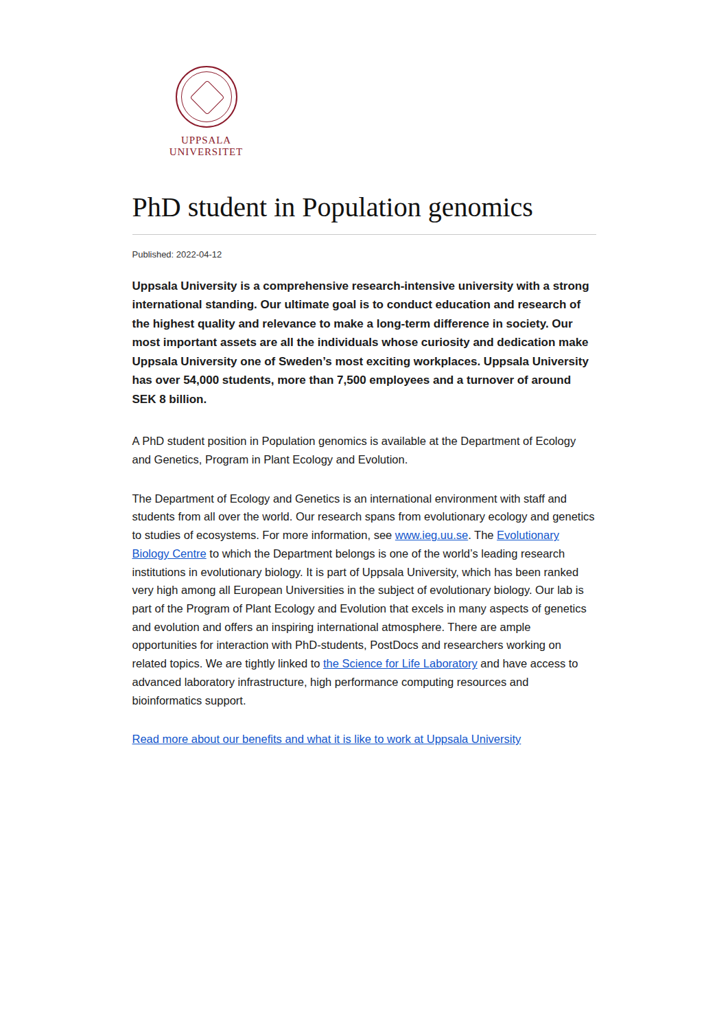UPPSALA
UNIVERSITET
PhD student in Population genomics
Published: 2022-04-12
Uppsala University is a comprehensive research-intensive university with a strong international standing. Our ultimate goal is to conduct education and research of the highest quality and relevance to make a long-term difference in society. Our most important assets are all the individuals whose curiosity and dedication make Uppsala University one of Sweden’s most exciting workplaces. Uppsala University has over 54,000 students, more than 7,500 employees and a turnover of around SEK 8 billion.
A PhD student position in Population genomics is available at the Department of Ecology and Genetics, Program in Plant Ecology and Evolution.
The Department of Ecology and Genetics is an international environment with staff and students from all over the world. Our research spans from evolutionary ecology and genetics to studies of ecosystems. For more information, see www.ieg.uu.se. The Evolutionary Biology Centre to which the Department belongs is one of the world’s leading research institutions in evolutionary biology. It is part of Uppsala University, which has been ranked very high among all European Universities in the subject of evolutionary biology. Our lab is part of the Program of Plant Ecology and Evolution that excels in many aspects of genetics and evolution and offers an inspiring international atmosphere. There are ample opportunities for interaction with PhD-students, PostDocs and researchers working on related topics. We are tightly linked to the Science for Life Laboratory and have access to advanced laboratory infrastructure, high performance computing resources and bioinformatics support.
Read more about our benefits and what it is like to work at Uppsala University